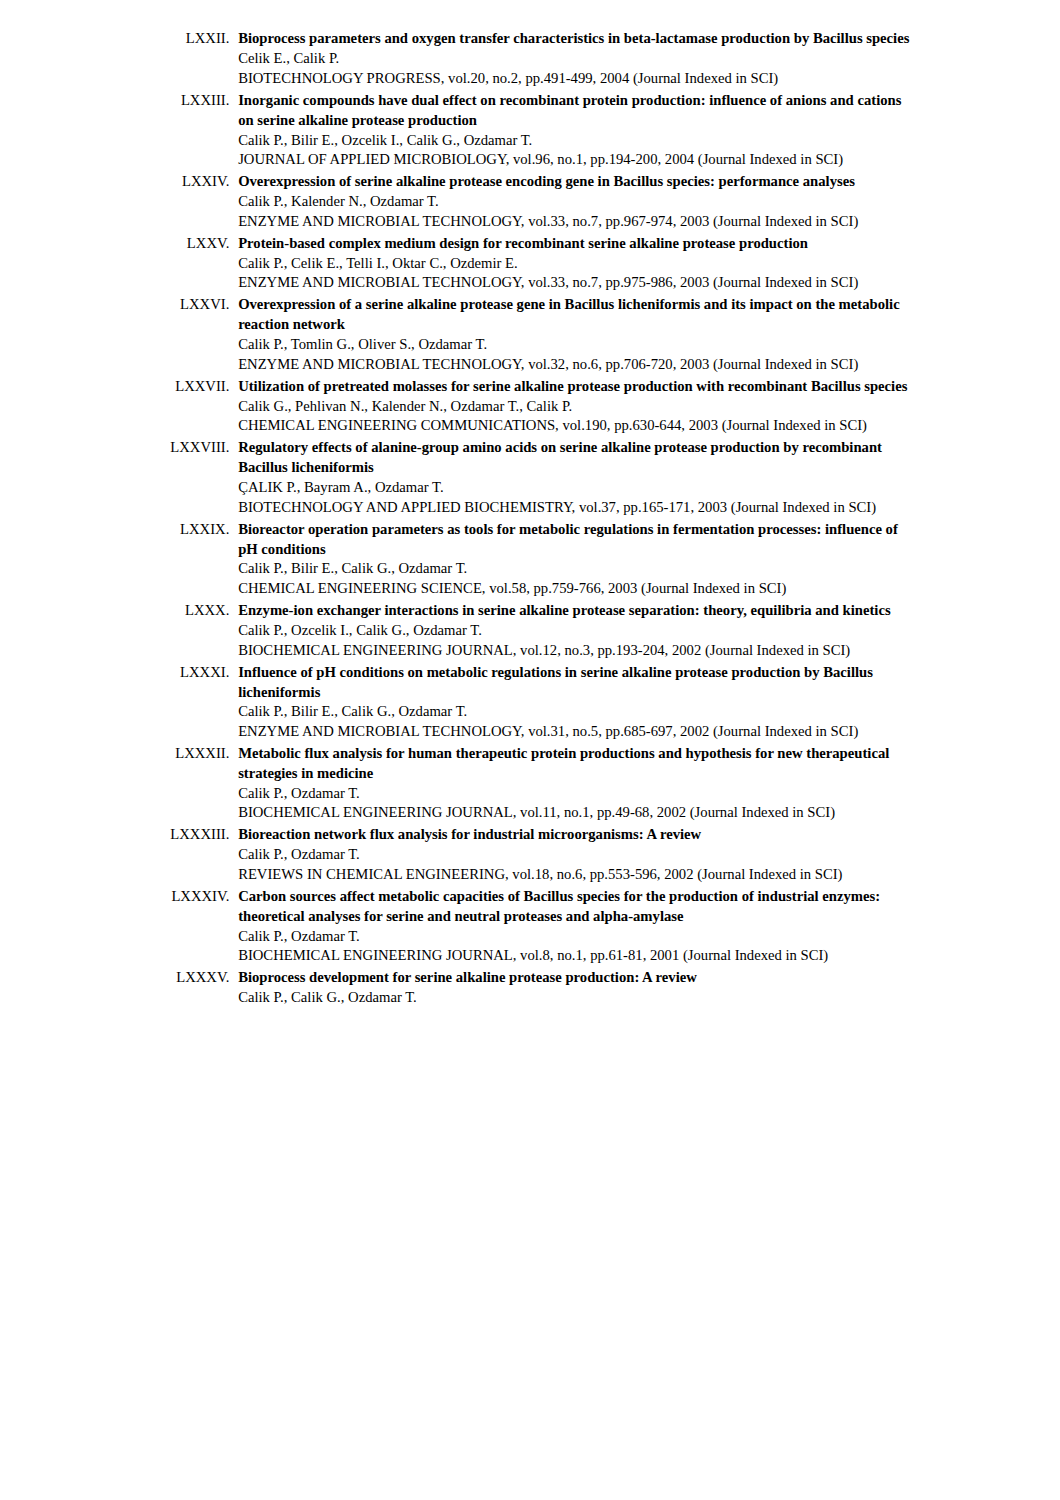LXXII.
Bioprocess parameters and oxygen transfer characteristics in beta-lactamase production by Bacillus species Celik E., Calik P. BIOTECHNOLOGY PROGRESS, vol.20, no.2, pp.491-499, 2004 (Journal Indexed in SCI)
LXXIII.
Inorganic compounds have dual effect on recombinant protein production: influence of anions and cations on serine alkaline protease production Calik P., Bilir E., Ozcelik I., Calik G., Ozdamar T. JOURNAL OF APPLIED MICROBIOLOGY, vol.96, no.1, pp.194-200, 2004 (Journal Indexed in SCI)
LXXIV.
Overexpression of serine alkaline protease encoding gene in Bacillus species: performance analyses Calik P., Kalender N., Ozdamar T. ENZYME AND MICROBIAL TECHNOLOGY, vol.33, no.7, pp.967-974, 2003 (Journal Indexed in SCI)
LXXV.
Protein-based complex medium design for recombinant serine alkaline protease production Calik P., Celik E., Telli I., Oktar C., Ozdemir E. ENZYME AND MICROBIAL TECHNOLOGY, vol.33, no.7, pp.975-986, 2003 (Journal Indexed in SCI)
LXXVI.
Overexpression of a serine alkaline protease gene in Bacillus licheniformis and its impact on the metabolic reaction network Calik P., Tomlin G., Oliver S., Ozdamar T. ENZYME AND MICROBIAL TECHNOLOGY, vol.32, no.6, pp.706-720, 2003 (Journal Indexed in SCI)
LXXVII.
Utilization of pretreated molasses for serine alkaline protease production with recombinant Bacillus species Calik G., Pehlivan N., Kalender N., Ozdamar T., Calik P. CHEMICAL ENGINEERING COMMUNICATIONS, vol.190, pp.630-644, 2003 (Journal Indexed in SCI)
LXXVIII.
Regulatory effects of alanine-group amino acids on serine alkaline protease production by recombinant Bacillus licheniformis ÇALIK P., Bayram A., Ozdamar T. BIOTECHNOLOGY AND APPLIED BIOCHEMISTRY, vol.37, pp.165-171, 2003 (Journal Indexed in SCI)
LXXIX.
Bioreactor operation parameters as tools for metabolic regulations in fermentation processes: influence of pH conditions Calik P., Bilir E., Calik G., Ozdamar T. CHEMICAL ENGINEERING SCIENCE, vol.58, pp.759-766, 2003 (Journal Indexed in SCI)
LXXX.
Enzyme-ion exchanger interactions in serine alkaline protease separation: theory, equilibria and kinetics Calik P., Ozcelik I., Calik G., Ozdamar T. BIOCHEMICAL ENGINEERING JOURNAL, vol.12, no.3, pp.193-204, 2002 (Journal Indexed in SCI)
LXXXI.
Influence of pH conditions on metabolic regulations in serine alkaline protease production by Bacillus licheniformis Calik P., Bilir E., Calik G., Ozdamar T. ENZYME AND MICROBIAL TECHNOLOGY, vol.31, no.5, pp.685-697, 2002 (Journal Indexed in SCI)
LXXXII.
Metabolic flux analysis for human therapeutic protein productions and hypothesis for new therapeutical strategies in medicine Calik P., Ozdamar T. BIOCHEMICAL ENGINEERING JOURNAL, vol.11, no.1, pp.49-68, 2002 (Journal Indexed in SCI)
LXXXIII.
Bioreaction network flux analysis for industrial microorganisms: A review Calik P., Ozdamar T. REVIEWS IN CHEMICAL ENGINEERING, vol.18, no.6, pp.553-596, 2002 (Journal Indexed in SCI)
LXXXIV.
Carbon sources affect metabolic capacities of Bacillus species for the production of industrial enzymes: theoretical analyses for serine and neutral proteases and alpha-amylase Calik P., Ozdamar T. BIOCHEMICAL ENGINEERING JOURNAL, vol.8, no.1, pp.61-81, 2001 (Journal Indexed in SCI)
LXXXV.
Bioprocess development for serine alkaline protease production: A review Calik P., Calik G., Ozdamar T.